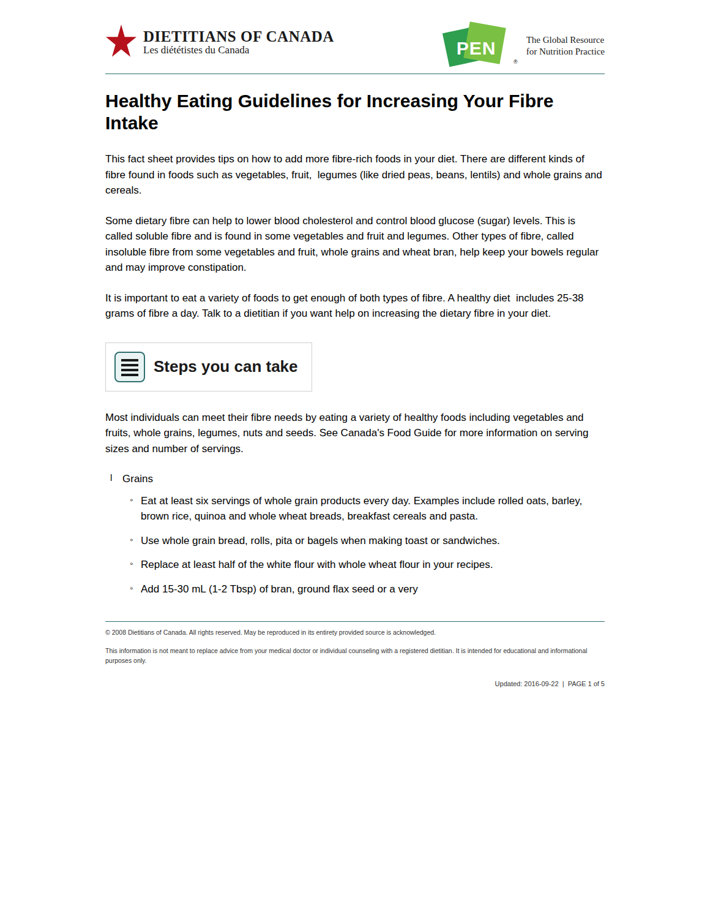DIETITIANS OF CANADA
Les diététistes du Canada
PEN
®
The Global Resource
for Nutrition Practice
Healthy Eating Guidelines for Increasing Your Fibre Intake
This fact sheet provides tips on how to add more fibre-rich foods in your diet. There are different kinds of fibre found in foods such as vegetables, fruit, legumes (like dried peas, beans, lentils) and whole grains and cereals.
Some dietary fibre can help to lower blood cholesterol and control blood glucose (sugar) levels. This is called soluble fibre and is found in some vegetables and fruit and legumes. Other types of fibre, called insoluble fibre from some vegetables and fruit, whole grains and wheat bran, help keep your bowels regular and may improve constipation.
It is important to eat a variety of foods to get enough of both types of fibre. A healthy diet includes 25-38 grams of fibre a day. Talk to a dietitian if you want help on increasing the dietary fibre in your diet.
Steps you can take
Most individuals can meet their fibre needs by eating a variety of healthy foods including vegetables and fruits, whole grains, legumes, nuts and seeds. See Canada's Food Guide for more information on serving sizes and number of servings.
Grains
Eat at least six servings of whole grain products every day. Examples include rolled oats, barley, brown rice, quinoa and whole wheat breads, breakfast cereals and pasta.
Use whole grain bread, rolls, pita or bagels when making toast or sandwiches.
Replace at least half of the white flour with whole wheat flour in your recipes.
Add 15-30 mL (1-2 Tbsp) of bran, ground flax seed or a very
© 2008 Dietitians of Canada. All rights reserved. May be reproduced in its entirety provided source is acknowledged.
This information is not meant to replace advice from your medical doctor or individual counseling with a registered dietitian. It is intended for educational and informational purposes only.
Updated: 2016-09-22 | PAGE 1 of 5